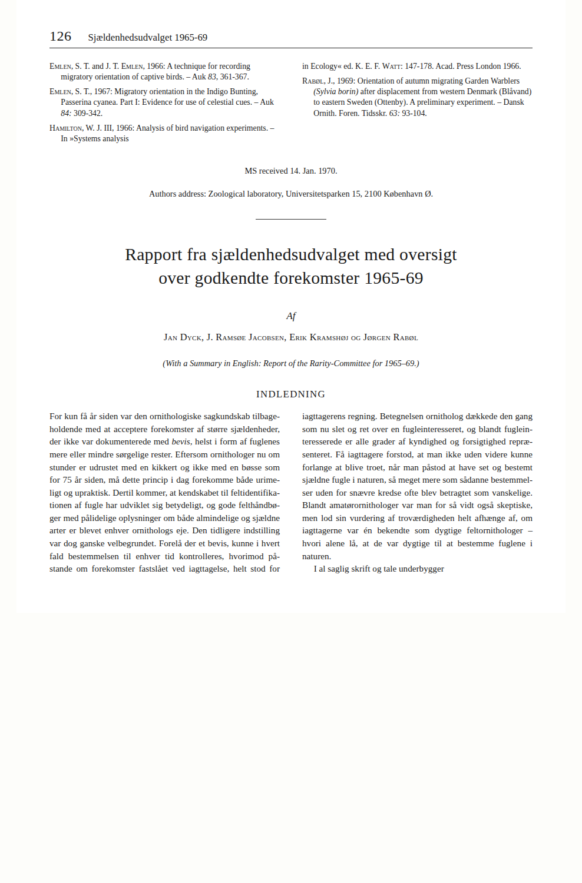126 Sjældenhedsudvalget 1965-69
Emlen, S. T. and J. T. Emlen, 1966: A technique for recording migratory orientation of captive birds. – Auk 83, 361-367.
Emlen, S. T., 1967: Migratory orientation in the Indigo Bunting, Passerina cyanea. Part I: Evidence for use of celestial cues. – Auk 84: 309-342.
Hamilton, W. J. III, 1966: Analysis of bird navigation experiments. – In »Systems analysis
in Ecology« ed. K. E. F. Watt: 147-178. Acad. Press London 1966.
Rabøl, J., 1969: Orientation of autumn migrating Garden Warblers (Sylvia borin) after displacement from western Denmark (Blåvand) to eastern Sweden (Ottenby). A preliminary experiment. – Dansk Ornith. Foren. Tidsskr. 63: 93-104.
MS received 14. Jan. 1970.
Authors address: Zoological laboratory, Universitetsparken 15, 2100 København Ø.
Rapport fra sjældenhedsudvalget med oversigt
over godkendte forekomster 1965-69
Af
Jan Dyck, J. Ramsøe Jacobsen, Erik Kramshøj og Jørgen Rabøl
(With a Summary in English: Report of the Rarity-Committee for 1965–69.)
INDLEDNING
For kun få år siden var den ornithologiske sagkundskab tilbageholdende med at acceptere forekomster af større sjældenheder, der ikke var dokumenterede med bevis, helst i form af fuglenes mere eller mindre sørgelige rester. Eftersom ornithologer nu om stunder er udrustet med en kikkert og ikke med en bøsse som for 75 år siden, må dette princip i dag forekomme både urimeligt og upraktisk. Dertil kommer, at kendskabet til feltidentifikationen af fugle har udviklet sig betydeligt, og gode felthåndbøger med pålidelige oplysninger om både almindelige og sjældne arter er blevet enhver ornithologs eje. Den tidligere indstilling var dog ganske velbegrundet. Forelå der et bevis, kunne i hvert fald bestemmelsen til enhver tid kontrolleres, hvorimod påstande om forekomster fastslået ved iagttagelse, helt stod for iagttagerens regning. Betegnelsen ornitholog dækkede den gang som nu slet og ret over en fugleinteresseret, og blandt fugleinteresserede er alle grader af kyndighed og forsigtighed repræsenteret. Få iagttagere forstod, at man ikke uden videre kunne forlange at blive troet, når man påstod at have set og bestemt sjældne fugle i naturen, så meget mere som sådanne bestemmelser uden for snævre kredse ofte blev betragtet som vanskelige. Blandt amatørornithologer var man for så vidt også skeptiske, men lod sin vurdering af troværdigheden helt afhænge af, om iagttagerne var én bekendte som dygtige feltornithologer – hvori alene lå, at de var dygtige til at bestemme fuglene i naturen.
I al saglig skrift og tale underbygger